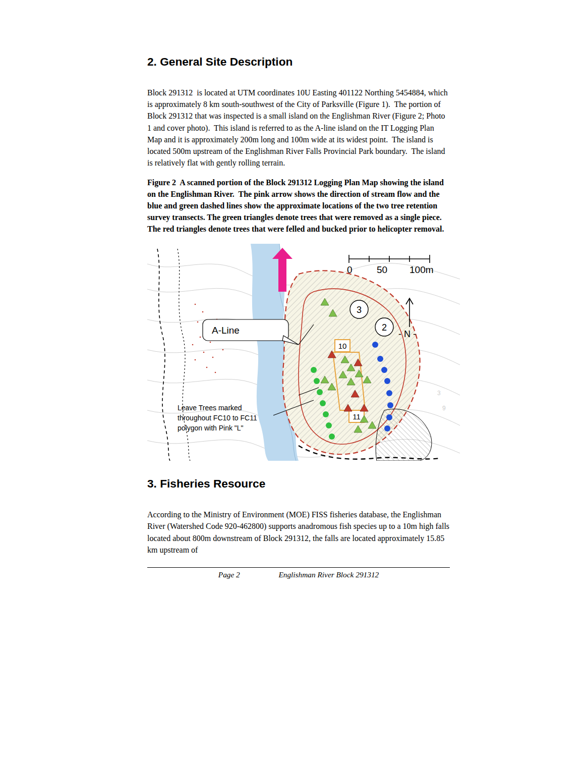2. General Site Description
Block 291312 is located at UTM coordinates 10U Easting 401122 Northing 5454884, which is approximately 8 km south-southwest of the City of Parksville (Figure 1). The portion of Block 291312 that was inspected is a small island on the Englishman River (Figure 2; Photo 1 and cover photo). This island is referred to as the A-line island on the IT Logging Plan Map and it is approximately 200m long and 100m wide at its widest point. The island is located 500m upstream of the Englishman River Falls Provincial Park boundary. The island is relatively flat with gently rolling terrain.
Figure 2 A scanned portion of the Block 291312 Logging Plan Map showing the island on the Englishman River. The pink arrow shows the direction of stream flow and the blue and green dashed lines show the approximate locations of the two tree retention survey transects. The green triangles denote trees that were removed as a single piece. The red triangles denote trees that were felled and bucked prior to helicopter removal.
0 50 100m - N - A-Line Leave Trees marked throughout FC10 to FC11 polygon with Pink "L" 3 2 10 11 3 9
3. Fisheries Resource
According to the Ministry of Environment (MOE) FISS fisheries database, the Englishman River (Watershed Code 920-462800) supports anadromous fish species up to a 10m high falls located about 800m downstream of Block 291312, the falls are located approximately 15.85 km upstream of
Page 2 Englishman River Block 291312